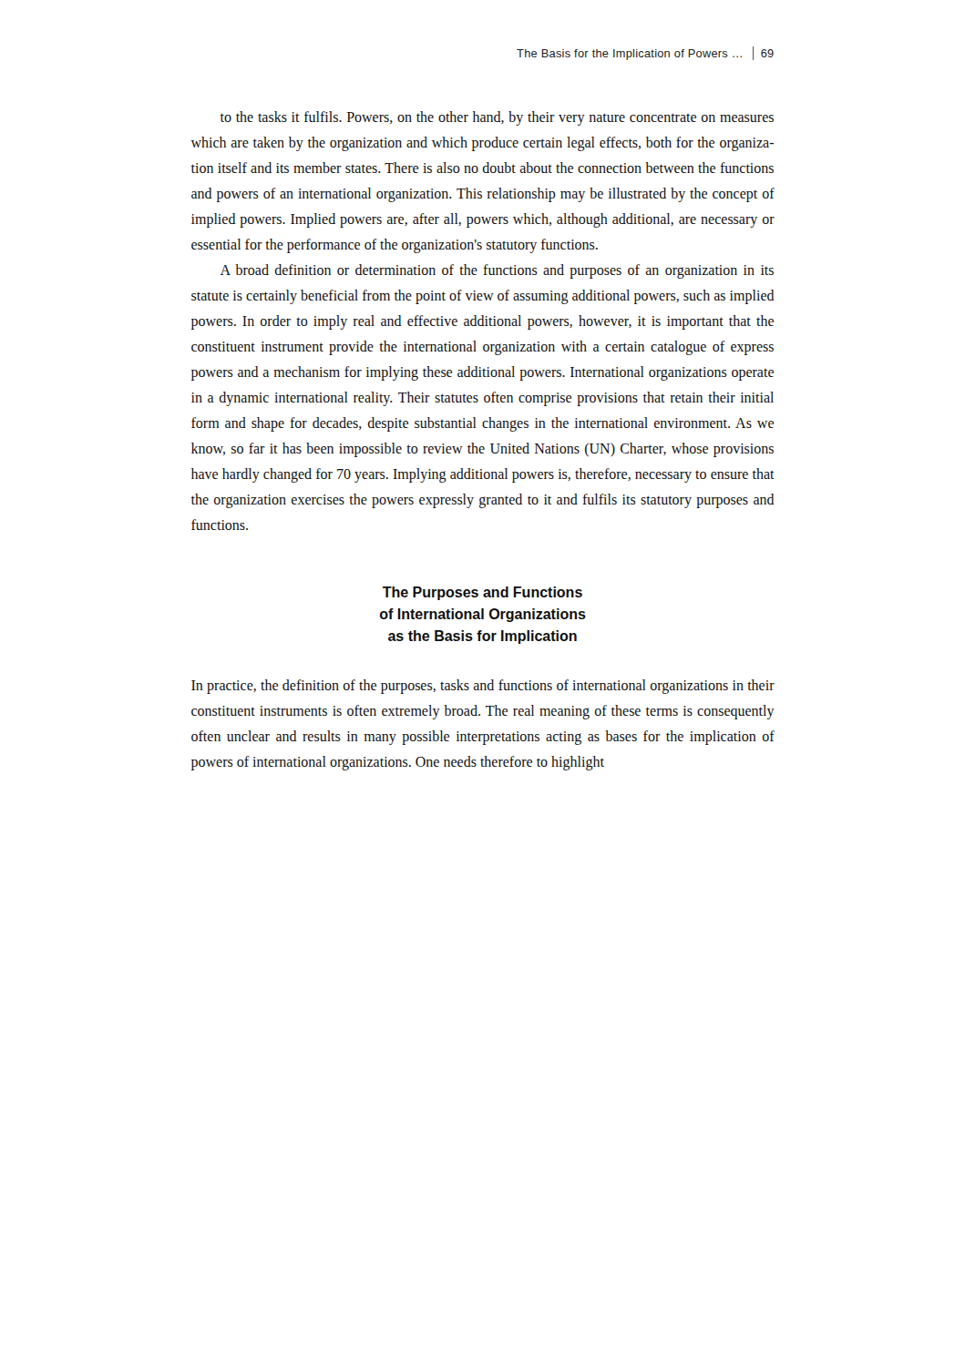The Basis for the Implication of Powers … 69
to the tasks it fulfils. Powers, on the other hand, by their very nature concentrate on measures which are taken by the organization and which produce certain legal effects, both for the organization itself and its member states. There is also no doubt about the connection between the functions and powers of an international organization. This relationship may be illustrated by the concept of implied powers. Implied powers are, after all, powers which, although additional, are necessary or essential for the performance of the organization's statutory functions.
A broad definition or determination of the functions and purposes of an organization in its statute is certainly beneficial from the point of view of assuming additional powers, such as implied powers. In order to imply real and effective additional powers, however, it is important that the constituent instrument provide the international organization with a certain catalogue of express powers and a mechanism for implying these additional powers. International organizations operate in a dynamic international reality. Their statutes often comprise provisions that retain their initial form and shape for decades, despite substantial changes in the international environment. As we know, so far it has been impossible to review the United Nations (UN) Charter, whose provisions have hardly changed for 70 years. Implying additional powers is, therefore, necessary to ensure that the organization exercises the powers expressly granted to it and fulfils its statutory purposes and functions.
The Purposes and Functions
of International Organizations
as the Basis for Implication
In practice, the definition of the purposes, tasks and functions of international organizations in their constituent instruments is often extremely broad. The real meaning of these terms is consequently often unclear and results in many possible interpretations acting as bases for the implication of powers of international organizations. One needs therefore to highlight